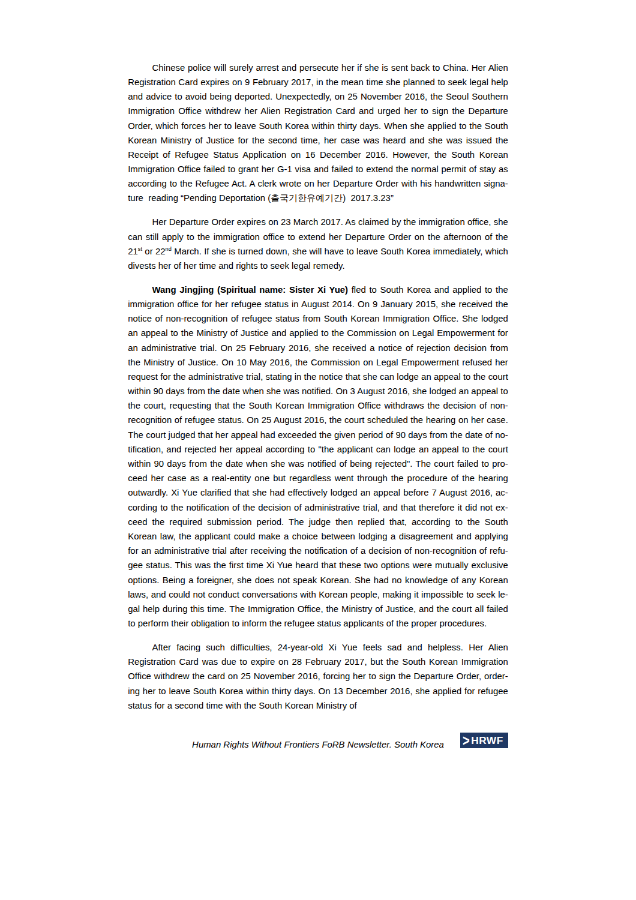Chinese police will surely arrest and persecute her if she is sent back to China. Her Alien Registration Card expires on 9 February 2017, in the mean time she planned to seek legal help and advice to avoid being deported. Unexpectedly, on 25 November 2016, the Seoul Southern Immigration Office withdrew her Alien Registration Card and urged her to sign the Departure Order, which forces her to leave South Korea within thirty days. When she applied to the South Korean Ministry of Justice for the second time, her case was heard and she was issued the Receipt of Refugee Status Application on 16 December 2016. However, the South Korean Immigration Office failed to grant her G-1 visa and failed to extend the normal permit of stay as according to the Refugee Act. A clerk wrote on her Departure Order with his handwritten signature reading “Pending Deportation (출국기한유예기간) 2017.3.23”
Her Departure Order expires on 23 March 2017. As claimed by the immigration office, she can still apply to the immigration office to extend her Departure Order on the afternoon of the 21st or 22nd March. If she is turned down, she will have to leave South Korea immediately, which divests her of her time and rights to seek legal remedy.
Wang Jingjing (Spiritual name: Sister Xi Yue) fled to South Korea and applied to the immigration office for her refugee status in August 2014. On 9 January 2015, she received the notice of non-recognition of refugee status from South Korean Immigration Office. She lodged an appeal to the Ministry of Justice and applied to the Commission on Legal Empowerment for an administrative trial. On 25 February 2016, she received a notice of rejection decision from the Ministry of Justice. On 10 May 2016, the Commission on Legal Empowerment refused her request for the administrative trial, stating in the notice that she can lodge an appeal to the court within 90 days from the date when she was notified. On 3 August 2016, she lodged an appeal to the court, requesting that the South Korean Immigration Office withdraws the decision of non-recognition of refugee status. On 25 August 2016, the court scheduled the hearing on her case. The court judged that her appeal had exceeded the given period of 90 days from the date of notification, and rejected her appeal according to "the applicant can lodge an appeal to the court within 90 days from the date when she was notified of being rejected". The court failed to proceed her case as a real-entity one but regardless went through the procedure of the hearing outwardly. Xi Yue clarified that she had effectively lodged an appeal before 7 August 2016, according to the notification of the decision of administrative trial, and that therefore it did not exceed the required submission period. The judge then replied that, according to the South Korean law, the applicant could make a choice between lodging a disagreement and applying for an administrative trial after receiving the notification of a decision of non-recognition of refugee status. This was the first time Xi Yue heard that these two options were mutually exclusive options. Being a foreigner, she does not speak Korean. She had no knowledge of any Korean laws, and could not conduct conversations with Korean people, making it impossible to seek legal help during this time. The Immigration Office, the Ministry of Justice, and the court all failed to perform their obligation to inform the refugee status applicants of the proper procedures.
After facing such difficulties, 24-year-old Xi Yue feels sad and helpless. Her Alien Registration Card was due to expire on 28 February 2017, but the South Korean Immigration Office withdrew the card on 25 November 2016, forcing her to sign the Departure Order, ordering her to leave South Korea within thirty days. On 13 December 2016, she applied for refugee status for a second time with the South Korean Ministry of
Human Rights Without Frontiers FoRB Newsletter. South Korea
>HRWF